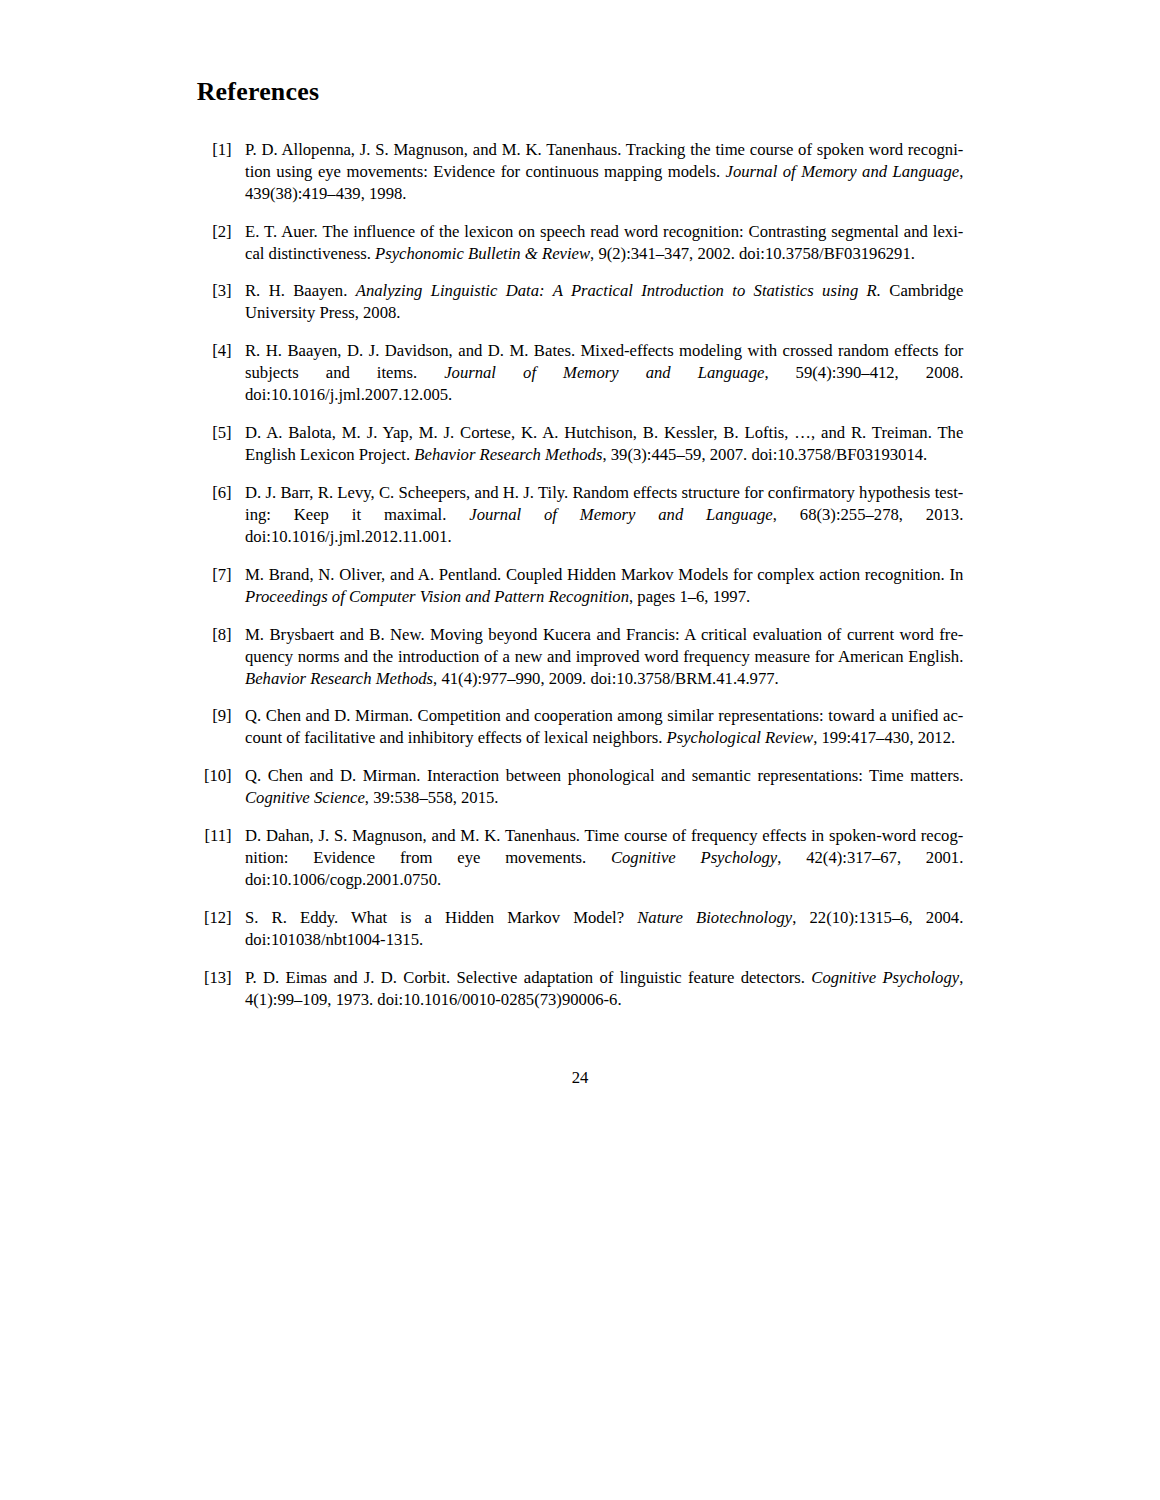References
[1] P. D. Allopenna, J. S. Magnuson, and M. K. Tanenhaus. Tracking the time course of spoken word recognition using eye movements: Evidence for continuous mapping models. Journal of Memory and Language, 439(38):419–439, 1998.
[2] E. T. Auer. The influence of the lexicon on speech read word recognition: Contrasting segmental and lexical distinctiveness. Psychonomic Bulletin & Review, 9(2):341–347, 2002. doi:10.3758/BF03196291.
[3] R. H. Baayen. Analyzing Linguistic Data: A Practical Introduction to Statistics using R. Cambridge University Press, 2008.
[4] R. H. Baayen, D. J. Davidson, and D. M. Bates. Mixed-effects modeling with crossed random effects for subjects and items. Journal of Memory and Language, 59(4):390–412, 2008. doi:10.1016/j.jml.2007.12.005.
[5] D. A. Balota, M. J. Yap, M. J. Cortese, K. A. Hutchison, B. Kessler, B. Loftis, …, and R. Treiman. The English Lexicon Project. Behavior Research Methods, 39(3):445–59, 2007. doi:10.3758/BF03193014.
[6] D. J. Barr, R. Levy, C. Scheepers, and H. J. Tily. Random effects structure for confirmatory hypothesis testing: Keep it maximal. Journal of Memory and Language, 68(3):255–278, 2013. doi:10.1016/j.jml.2012.11.001.
[7] M. Brand, N. Oliver, and A. Pentland. Coupled Hidden Markov Models for complex action recognition. In Proceedings of Computer Vision and Pattern Recognition, pages 1–6, 1997.
[8] M. Brysbaert and B. New. Moving beyond Kucera and Francis: A critical evaluation of current word frequency norms and the introduction of a new and improved word frequency measure for American English. Behavior Research Methods, 41(4):977–990, 2009. doi:10.3758/BRM.41.4.977.
[9] Q. Chen and D. Mirman. Competition and cooperation among similar representations: toward a unified account of facilitative and inhibitory effects of lexical neighbors. Psychological Review, 199:417–430, 2012.
[10] Q. Chen and D. Mirman. Interaction between phonological and semantic representations: Time matters. Cognitive Science, 39:538–558, 2015.
[11] D. Dahan, J. S. Magnuson, and M. K. Tanenhaus. Time course of frequency effects in spoken-word recognition: Evidence from eye movements. Cognitive Psychology, 42(4):317–67, 2001. doi:10.1006/cogp.2001.0750.
[12] S. R. Eddy. What is a Hidden Markov Model? Nature Biotechnology, 22(10):1315–6, 2004. doi:101038/nbt1004-1315.
[13] P. D. Eimas and J. D. Corbit. Selective adaptation of linguistic feature detectors. Cognitive Psychology, 4(1):99–109, 1973. doi:10.1016/0010-0285(73)90006-6.
24